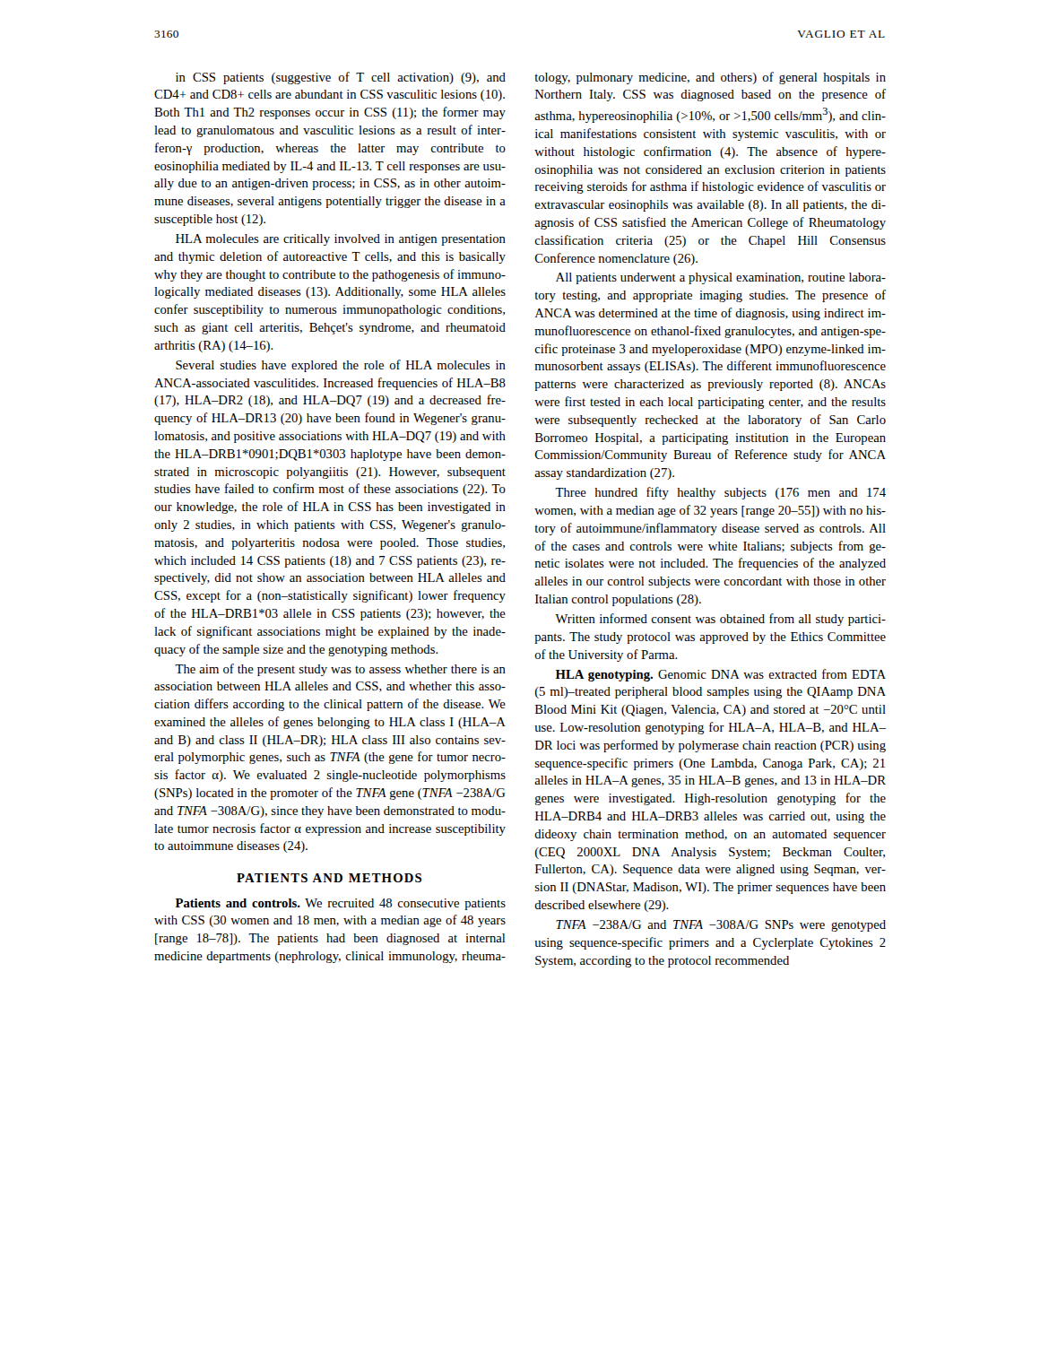3160 VAGLIO ET AL
in CSS patients (suggestive of T cell activation) (9), and CD4+ and CD8+ cells are abundant in CSS vasculitic lesions (10). Both Th1 and Th2 responses occur in CSS (11); the former may lead to granulomatous and vasculitic lesions as a result of interferon-γ production, whereas the latter may contribute to eosinophilia mediated by IL-4 and IL-13. T cell responses are usually due to an antigen-driven process; in CSS, as in other autoimmune diseases, several antigens potentially trigger the disease in a susceptible host (12).
HLA molecules are critically involved in antigen presentation and thymic deletion of autoreactive T cells, and this is basically why they are thought to contribute to the pathogenesis of immunologically mediated diseases (13). Additionally, some HLA alleles confer susceptibility to numerous immunopathologic conditions, such as giant cell arteritis, Behçet's syndrome, and rheumatoid arthritis (RA) (14–16).
Several studies have explored the role of HLA molecules in ANCA-associated vasculitides. Increased frequencies of HLA–B8 (17), HLA–DR2 (18), and HLA–DQ7 (19) and a decreased frequency of HLA–DR13 (20) have been found in Wegener's granulomatosis, and positive associations with HLA–DQ7 (19) and with the HLA–DRB1*0901;DQB1*0303 haplotype have been demonstrated in microscopic polyangiitis (21). However, subsequent studies have failed to confirm most of these associations (22). To our knowledge, the role of HLA in CSS has been investigated in only 2 studies, in which patients with CSS, Wegener's granulomatosis, and polyarteritis nodosa were pooled. Those studies, which included 14 CSS patients (18) and 7 CSS patients (23), respectively, did not show an association between HLA alleles and CSS, except for a (non–statistically significant) lower frequency of the HLA–DRB1*03 allele in CSS patients (23); however, the lack of significant associations might be explained by the inadequacy of the sample size and the genotyping methods.
The aim of the present study was to assess whether there is an association between HLA alleles and CSS, and whether this association differs according to the clinical pattern of the disease. We examined the alleles of genes belonging to HLA class I (HLA–A and B) and class II (HLA–DR); HLA class III also contains several polymorphic genes, such as TNFA (the gene for tumor necrosis factor α). We evaluated 2 single-nucleotide polymorphisms (SNPs) located in the promoter of the TNFA gene (TNFA −238A/G and TNFA −308A/G), since they have been demonstrated to modulate tumor necrosis factor α expression and increase susceptibility to autoimmune diseases (24).
Patients and Methods
Patients and controls. We recruited 48 consecutive patients with CSS (30 women and 18 men, with a median age of 48 years [range 18–78]). The patients had been diagnosed at internal medicine departments (nephrology, clinical immunology, rheumatology, pulmonary medicine, and others) of general hospitals in Northern Italy. CSS was diagnosed based on the presence of asthma, hypereosinophilia (>10%, or >1,500 cells/mm3), and clinical manifestations consistent with systemic vasculitis, with or without histologic confirmation (4). The absence of hypereosinophilia was not considered an exclusion criterion in patients receiving steroids for asthma if histologic evidence of vasculitis or extravascular eosinophils was available (8). In all patients, the diagnosis of CSS satisfied the American College of Rheumatology classification criteria (25) or the Chapel Hill Consensus Conference nomenclature (26).
All patients underwent a physical examination, routine laboratory testing, and appropriate imaging studies. The presence of ANCA was determined at the time of diagnosis, using indirect immunofluorescence on ethanol-fixed granulocytes, and antigen-specific proteinase 3 and myeloperoxidase (MPO) enzyme-linked immunosorbent assays (ELISAs). The different immunofluorescence patterns were characterized as previously reported (8). ANCAs were first tested in each local participating center, and the results were subsequently rechecked at the laboratory of San Carlo Borromeo Hospital, a participating institution in the European Commission/Community Bureau of Reference study for ANCA assay standardization (27).
Three hundred fifty healthy subjects (176 men and 174 women, with a median age of 32 years [range 20–55]) with no history of autoimmune/inflammatory disease served as controls. All of the cases and controls were white Italians; subjects from genetic isolates were not included. The frequencies of the analyzed alleles in our control subjects were concordant with those in other Italian control populations (28).
Written informed consent was obtained from all study participants. The study protocol was approved by the Ethics Committee of the University of Parma.
HLA genotyping. Genomic DNA was extracted from EDTA (5 ml)–treated peripheral blood samples using the QIAamp DNA Blood Mini Kit (Qiagen, Valencia, CA) and stored at −20°C until use. Low-resolution genotyping for HLA–A, HLA–B, and HLA–DR loci was performed by polymerase chain reaction (PCR) using sequence-specific primers (One Lambda, Canoga Park, CA); 21 alleles in HLA–A genes, 35 in HLA–B genes, and 13 in HLA–DR genes were investigated. High-resolution genotyping for the HLA–DRB4 and HLA–DRB3 alleles was carried out, using the dideoxy chain termination method, on an automated sequencer (CEQ 2000XL DNA Analysis System; Beckman Coulter, Fullerton, CA). Sequence data were aligned using Seqman, version II (DNAStar, Madison, WI). The primer sequences have been described elsewhere (29).
TNFA −238A/G and TNFA −308A/G SNPs were genotyped using sequence-specific primers and a Cyclerplate Cytokines 2 System, according to the protocol recommended